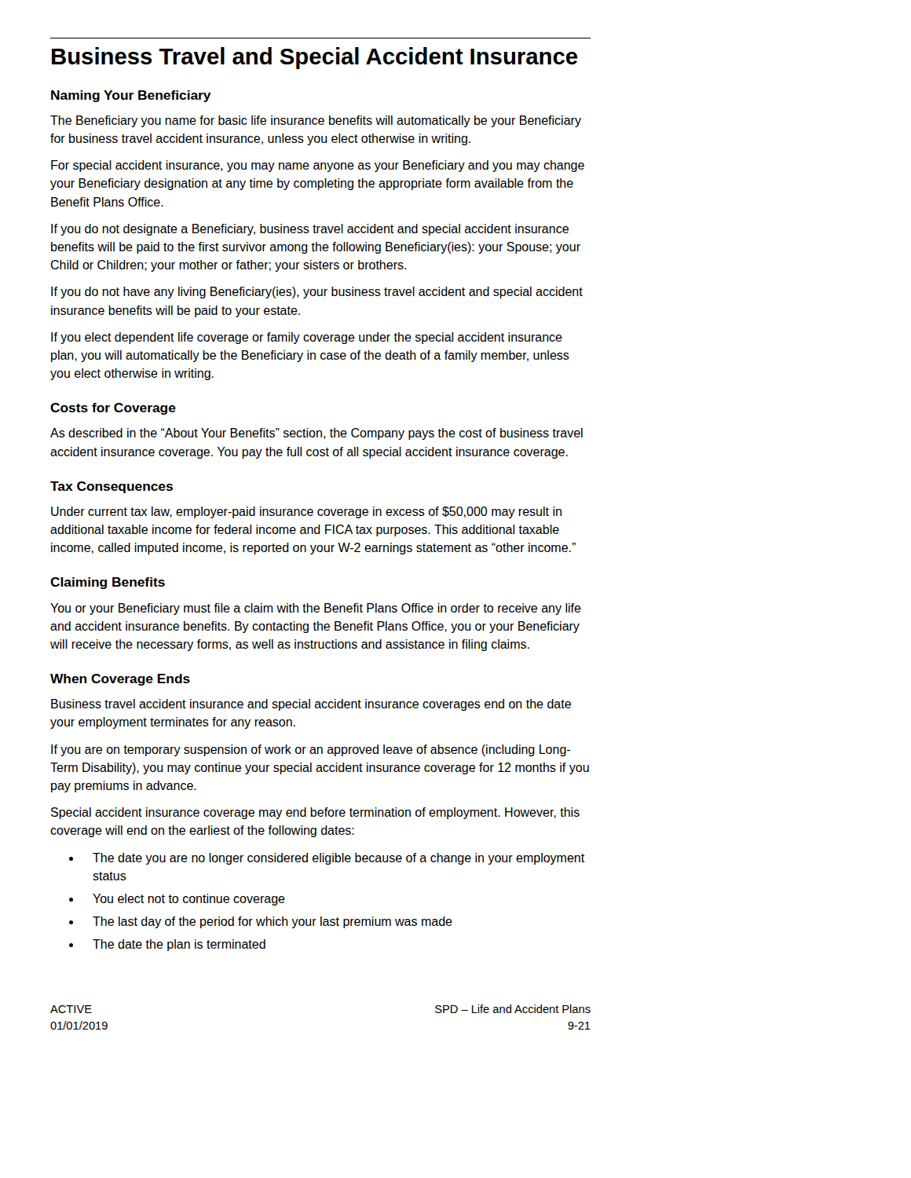Business Travel and Special Accident Insurance
Naming Your Beneficiary
The Beneficiary you name for basic life insurance benefits will automatically be your Beneficiary for business travel accident insurance, unless you elect otherwise in writing.
For special accident insurance, you may name anyone as your Beneficiary and you may change your Beneficiary designation at any time by completing the appropriate form available from the Benefit Plans Office.
If you do not designate a Beneficiary, business travel accident and special accident insurance benefits will be paid to the first survivor among the following Beneficiary(ies): your Spouse; your Child or Children; your mother or father; your sisters or brothers.
If you do not have any living Beneficiary(ies), your business travel accident and special accident insurance benefits will be paid to your estate.
If you elect dependent life coverage or family coverage under the special accident insurance plan, you will automatically be the Beneficiary in case of the death of a family member, unless you elect otherwise in writing.
Costs for Coverage
As described in the “About Your Benefits” section, the Company pays the cost of business travel accident insurance coverage. You pay the full cost of all special accident insurance coverage.
Tax Consequences
Under current tax law, employer-paid insurance coverage in excess of $50,000 may result in additional taxable income for federal income and FICA tax purposes. This additional taxable income, called imputed income, is reported on your W-2 earnings statement as “other income.”
Claiming Benefits
You or your Beneficiary must file a claim with the Benefit Plans Office in order to receive any life and accident insurance benefits. By contacting the Benefit Plans Office, you or your Beneficiary will receive the necessary forms, as well as instructions and assistance in filing claims.
When Coverage Ends
Business travel accident insurance and special accident insurance coverages end on the date your employment terminates for any reason.
If you are on temporary suspension of work or an approved leave of absence (including Long-Term Disability), you may continue your special accident insurance coverage for 12 months if you pay premiums in advance.
Special accident insurance coverage may end before termination of employment. However, this coverage will end on the earliest of the following dates:
The date you are no longer considered eligible because of a change in your employment status
You elect not to continue coverage
The last day of the period for which your last premium was made
The date the plan is terminated
ACTIVE 01/01/2019
SPD – Life and Accident Plans 9-21